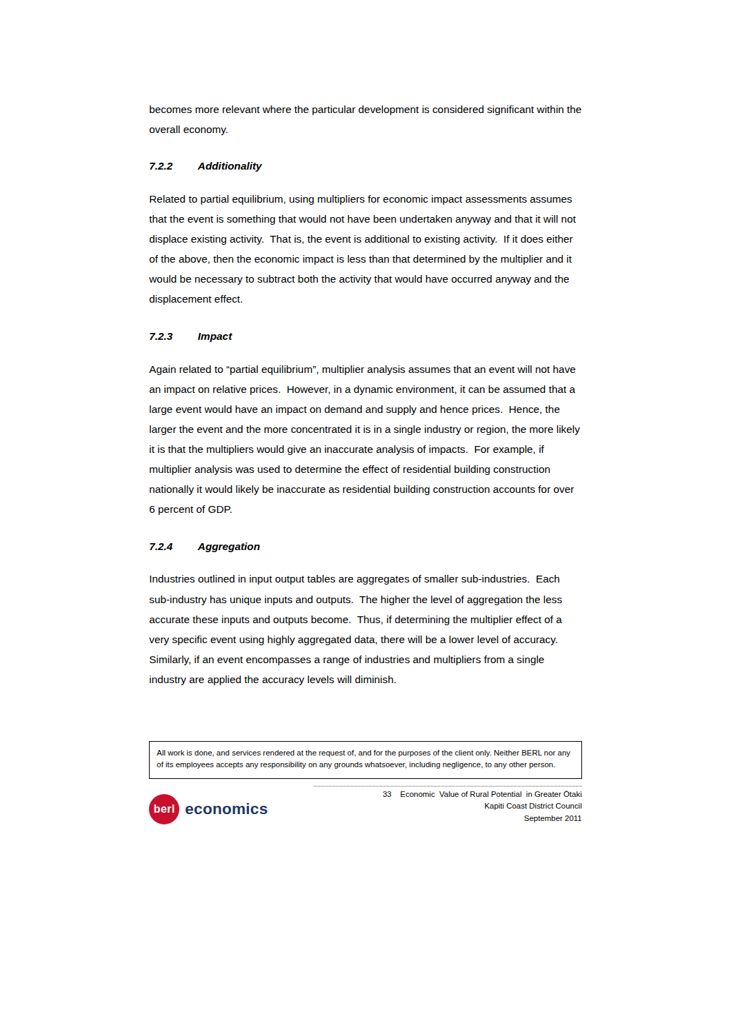becomes more relevant where the particular development is considered significant within the overall economy.
7.2.2 Additionality
Related to partial equilibrium, using multipliers for economic impact assessments assumes that the event is something that would not have been undertaken anyway and that it will not displace existing activity. That is, the event is additional to existing activity. If it does either of the above, then the economic impact is less than that determined by the multiplier and it would be necessary to subtract both the activity that would have occurred anyway and the displacement effect.
7.2.3 Impact
Again related to “partial equilibrium”, multiplier analysis assumes that an event will not have an impact on relative prices. However, in a dynamic environment, it can be assumed that a large event would have an impact on demand and supply and hence prices. Hence, the larger the event and the more concentrated it is in a single industry or region, the more likely it is that the multipliers would give an inaccurate analysis of impacts. For example, if multiplier analysis was used to determine the effect of residential building construction nationally it would likely be inaccurate as residential building construction accounts for over 6 percent of GDP.
7.2.4 Aggregation
Industries outlined in input output tables are aggregates of smaller sub-industries. Each sub-industry has unique inputs and outputs. The higher the level of aggregation the less accurate these inputs and outputs become. Thus, if determining the multiplier effect of a very specific event using highly aggregated data, there will be a lower level of accuracy. Similarly, if an event encompasses a range of industries and multipliers from a single industry are applied the accuracy levels will diminish.
All work is done, and services rendered at the request of, and for the purposes of the client only. Neither BERL nor any of its employees accepts any responsibility on any grounds whatsoever, including negligence, to any other person.
berl
economics
33 Economic Value of Rural Potential in Greater Ōtaki
Kapiti Coast District Council
September 2011